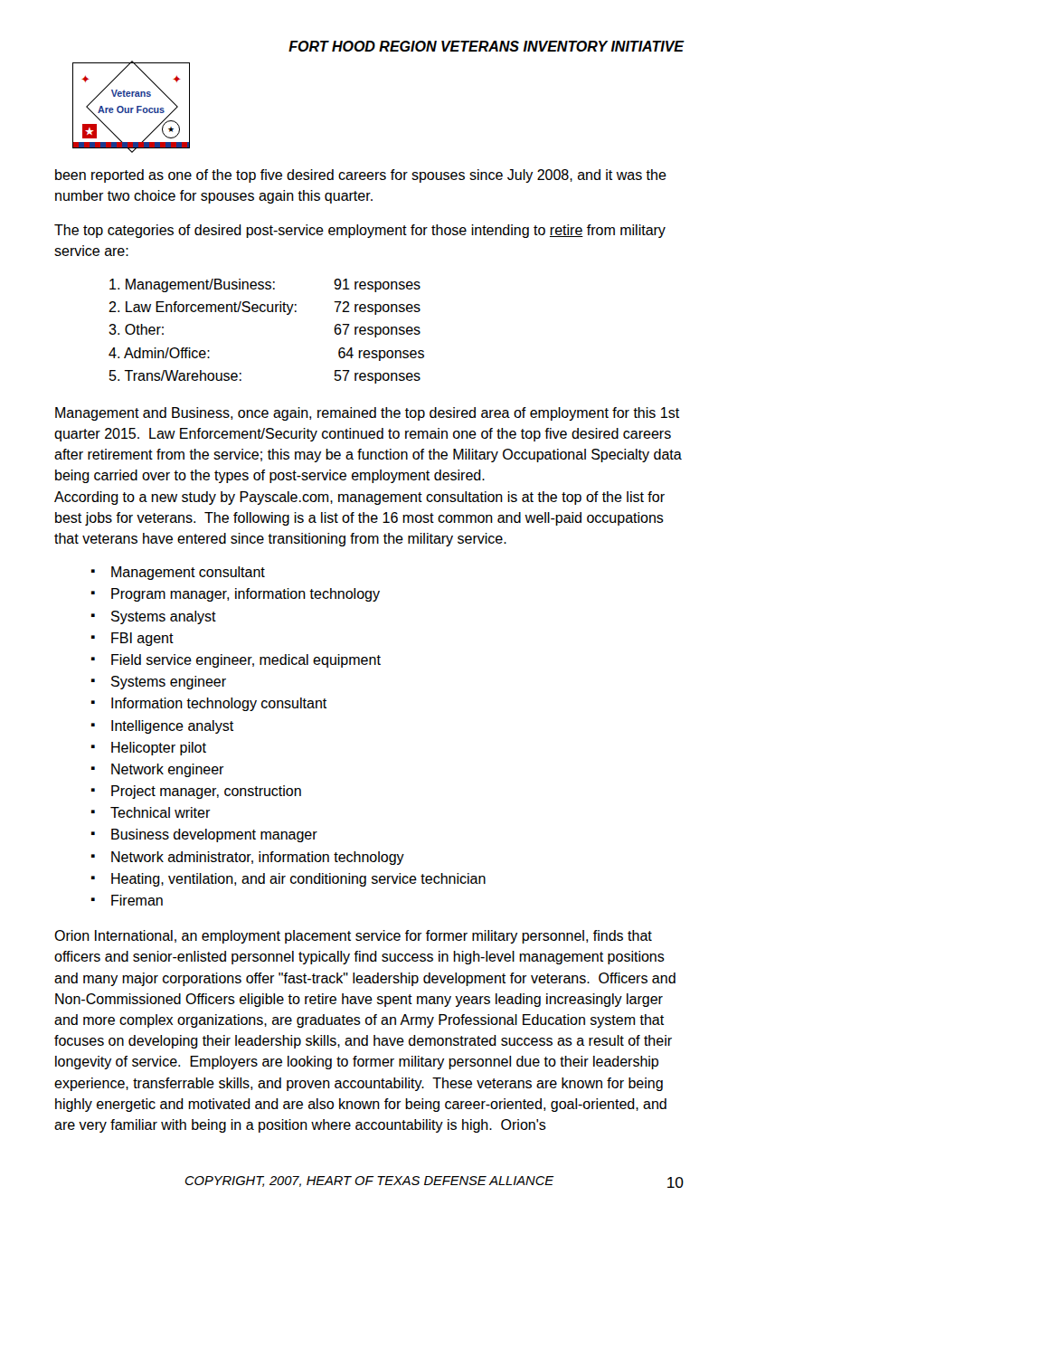FORT HOOD REGION VETERANS INVENTORY INITIATIVE
✦
✦
Veterans
Are Our Focus
★
★
been reported as one of the top five desired careers for spouses since July 2008, and it was the number two choice for spouses again this quarter.
The top categories of desired post-service employment for those intending to retire from military service are:
| 1. Management/Business: | 91 responses |
| 2. Law Enforcement/Security: | 72 responses |
| 3. Other: | 67 responses |
| 4. Admin/Office: | 64 responses |
| 5. Trans/Warehouse: | 57 responses |
Management and Business, once again, remained the top desired area of employment for this 1st quarter 2015. Law Enforcement/Security continued to remain one of the top five desired careers after retirement from the service; this may be a function of the Military Occupational Specialty data being carried over to the types of post-service employment desired.
According to a new study by Payscale.com, management consultation is at the top of the list for best jobs for veterans. The following is a list of the 16 most common and well-paid occupations that veterans have entered since transitioning from the military service.
Management consultant
Program manager, information technology
Systems analyst
FBI agent
Field service engineer, medical equipment
Systems engineer
Information technology consultant
Intelligence analyst
Helicopter pilot
Network engineer
Project manager, construction
Technical writer
Business development manager
Network administrator, information technology
Heating, ventilation, and air conditioning service technician
Fireman
Orion International, an employment placement service for former military personnel, finds that officers and senior-enlisted personnel typically find success in high-level management positions and many major corporations offer "fast-track" leadership development for veterans. Officers and Non-Commissioned Officers eligible to retire have spent many years leading increasingly larger and more complex organizations, are graduates of an Army Professional Education system that focuses on developing their leadership skills, and have demonstrated success as a result of their longevity of service. Employers are looking to former military personnel due to their leadership experience, transferrable skills, and proven accountability. These veterans are known for being highly energetic and motivated and are also known for being career-oriented, goal-oriented, and are very familiar with being in a position where accountability is high. Orion's
COPYRIGHT, 2007, HEART OF TEXAS DEFENSE ALLIANCE 10